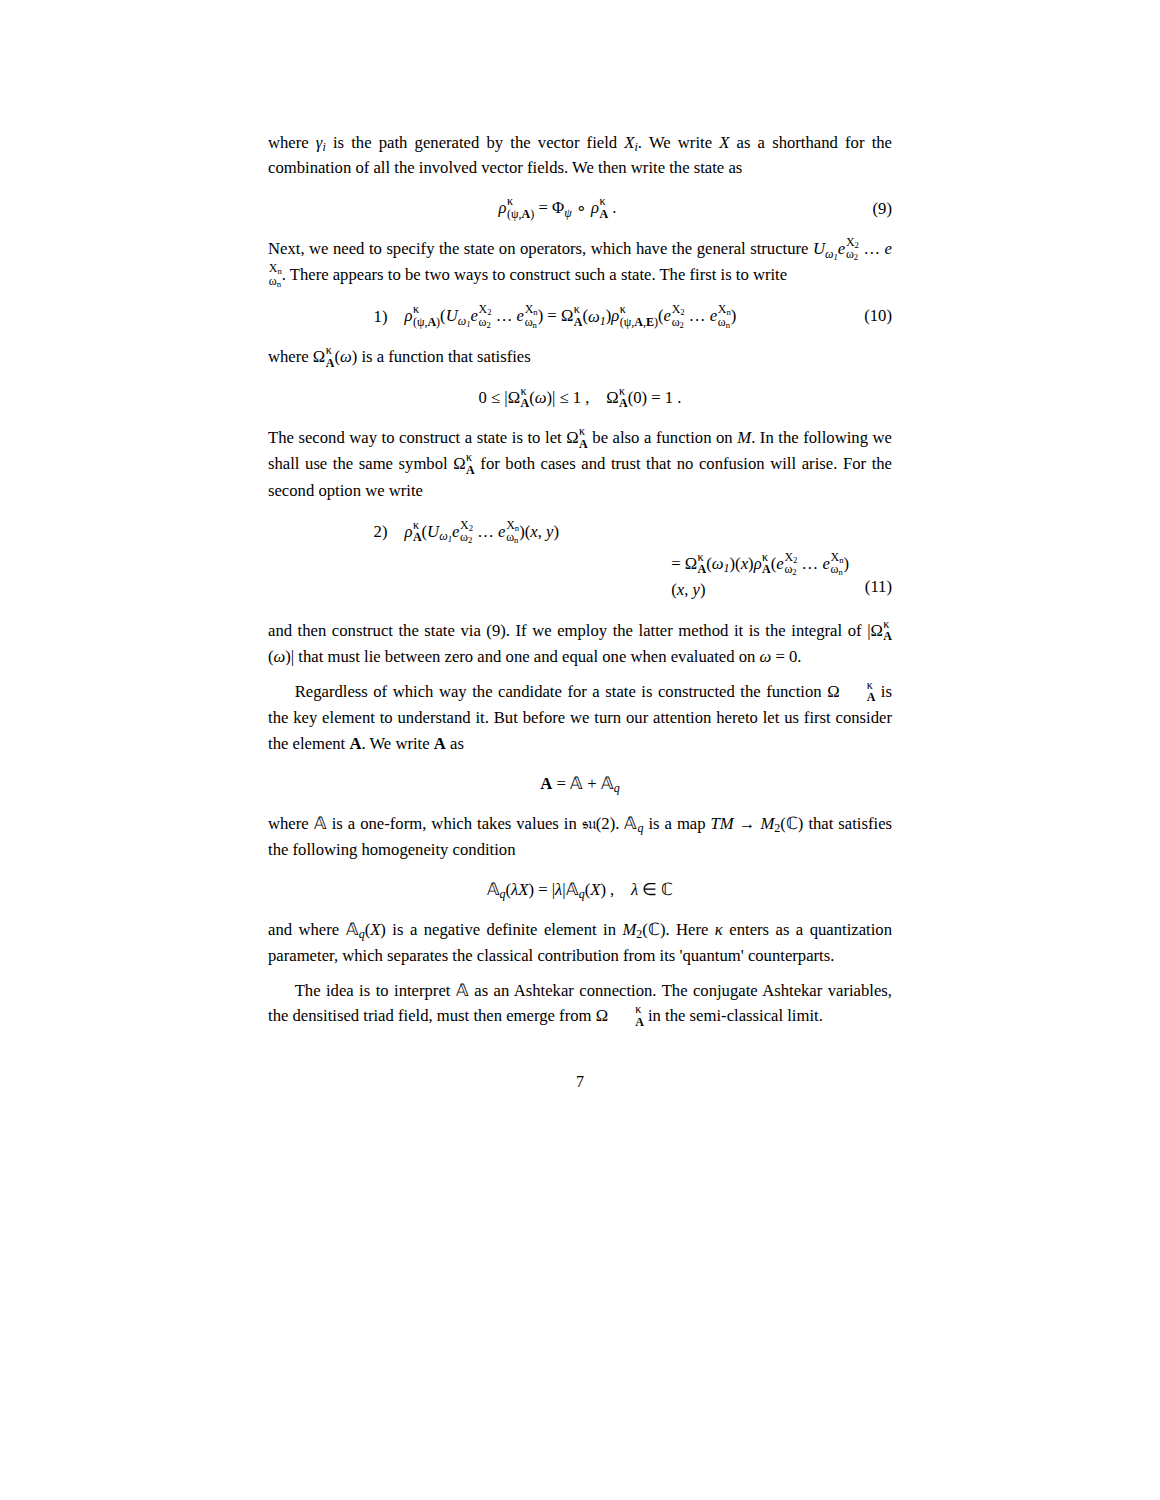where γi is the path generated by the vector field Xi. We write X as a shorthand for the combination of all the involved vector fields. We then write the state as
ρκ(ψ,A) = Φψ ∘ ρκA .
(9)
Next, we need to specify the state on operators, which have the general structure Uω1eX2 ω2 … eXn ωn. There appears to be two ways to construct such a state. The first is to write
1) ρκ(ψ,A)(Uω1eX2 ω2 … eXn ωn) = ΩκA(ω1)ρκ(ψ,A,E)(eX2 ω2 … eXn ωn)
(10)
where ΩκA(ω) is a function that satisfies
0 ≤ |ΩκA(ω)| ≤ 1 , ΩκA(0) = 1 .
The second way to construct a state is to let ΩκA be also a function on M. In the following we shall use the same symbol ΩκA for both cases and trust that no confusion will arise. For the second option we write
2) ρκA(Uω1eX2 ω2 … eXn ωn)(x, y)
= ΩκA(ω1)(x)ρκA(eX2 ω2 … eXn ωn)(x, y)
(11)
and then construct the state via (9). If we employ the latter method it is the integral of |ΩκA(ω)| that must lie between zero and one and equal one when evaluated on ω = 0.
Regardless of which way the candidate for a state is constructed the function ΩκA is the key element to understand it. But before we turn our attention hereto let us first consider the element A. We write A as
A = 𝔸 + 𝔸q
where 𝔸 is a one-form, which takes values in 𝔰𝔲(2). 𝔸q is a map TM → M2(ℂ) that satisfies the following homogeneity condition
𝔸q(λX) = |λ|𝔸q(X) , λ ∈ ℂ
and where 𝔸q(X) is a negative definite element in M2(ℂ). Here κ enters as a quantization parameter, which separates the classical contribution from its 'quantum' counterparts.
The idea is to interpret 𝔸 as an Ashtekar connection. The conjugate Ashtekar variables, the densitised triad field, must then emerge from ΩκA in the semi-classical limit.
7